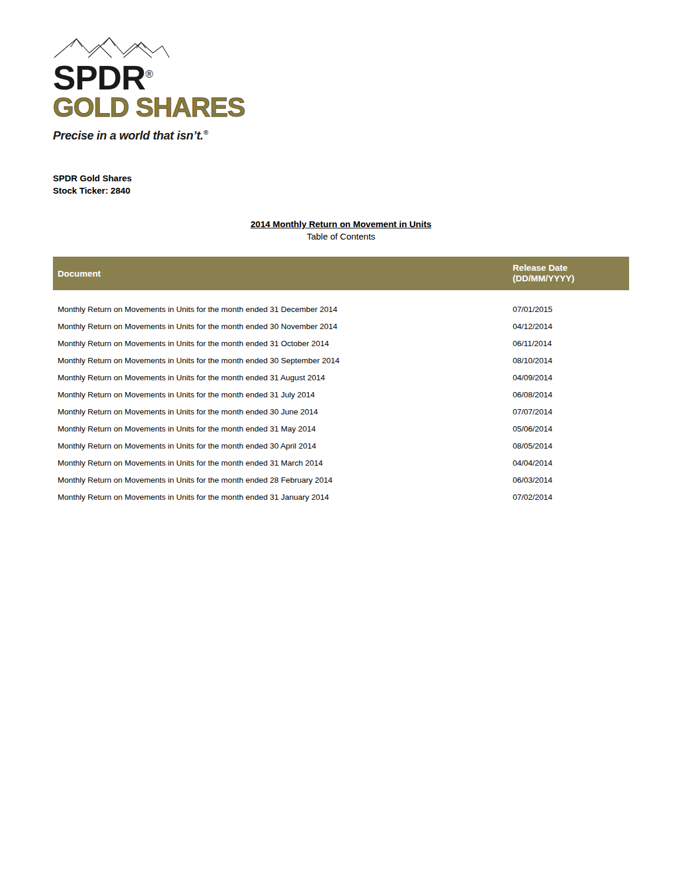SPDR®
GOLD SHARES
Precise in a world that isn’t.®
SPDR Gold Shares
Stock Ticker: 2840
2014 Monthly Return on Movement in Units
Table of Contents
| Document | Release Date (DD/MM/YYYY) |
| --- | --- |
| Monthly Return on Movements in Units for the month ended 31 December 2014 | 07/01/2015 |
| Monthly Return on Movements in Units for the month ended 30 November 2014 | 04/12/2014 |
| Monthly Return on Movements in Units for the month ended 31 October 2014 | 06/11/2014 |
| Monthly Return on Movements in Units for the month ended 30 September 2014 | 08/10/2014 |
| Monthly Return on Movements in Units for the month ended 31 August 2014 | 04/09/2014 |
| Monthly Return on Movements in Units for the month ended 31 July 2014 | 06/08/2014 |
| Monthly Return on Movements in Units for the month ended 30 June 2014 | 07/07/2014 |
| Monthly Return on Movements in Units for the month ended 31 May 2014 | 05/06/2014 |
| Monthly Return on Movements in Units for the month ended 30 April 2014 | 08/05/2014 |
| Monthly Return on Movements in Units for the month ended 31 March 2014 | 04/04/2014 |
| Monthly Return on Movements in Units for the month ended 28 February 2014 | 06/03/2014 |
| Monthly Return on Movements in Units for the month ended 31 January 2014 | 07/02/2014 |